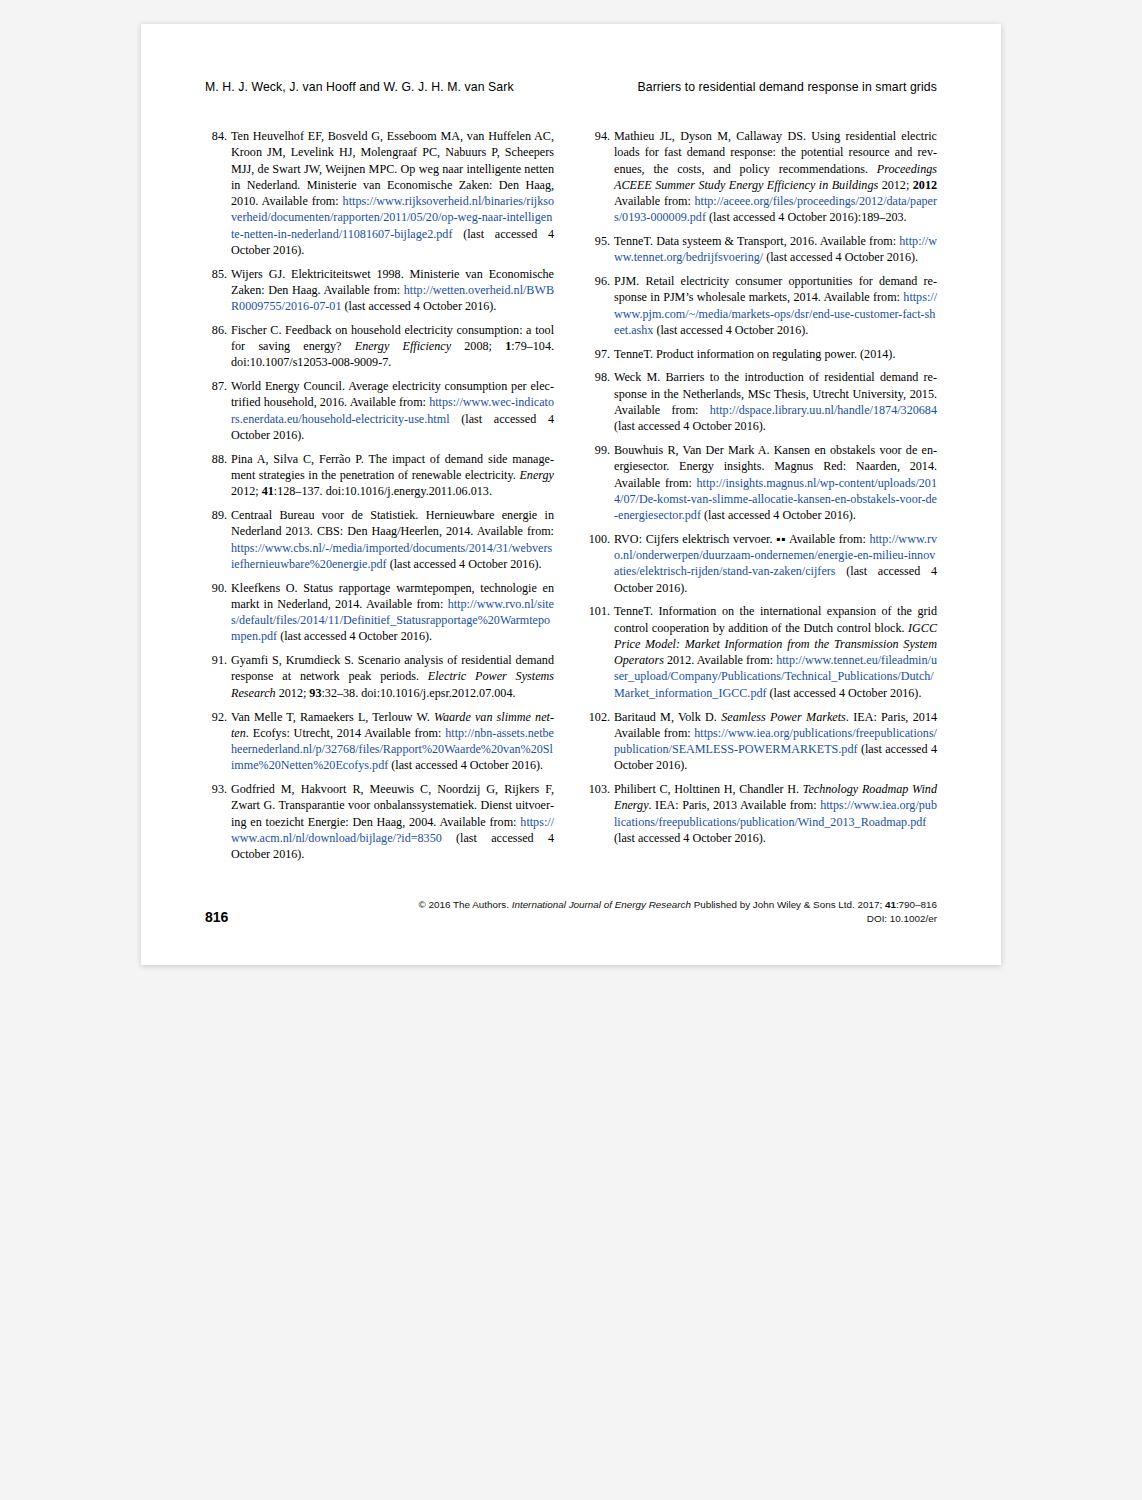M. H. J. Weck, J. van Hooff and W. G. J. H. M. van Sark
Barriers to residential demand response in smart grids
84. Ten Heuvelhof EF, Bosveld G, Esseboom MA, van Huffelen AC, Kroon JM, Levelink HJ, Molengraaf PC, Nabuurs P, Scheepers MJJ, de Swart JW, Weijnen MPC. Op weg naar intelligente netten in Nederland. Ministerie van Economische Zaken: Den Haag, 2010. Available from: https://www.rijksoverheid.nl/binaries/rijksoverheid/documenten/rapporten/2011/05/20/op-weg-naar-intelligente-netten-in-nederland/11081607-bijlage2.pdf (last accessed 4 October 2016).
85. Wijers GJ. Elektriciteitswet 1998. Ministerie van Economische Zaken: Den Haag. Available from: http://wetten.overheid.nl/BWBR0009755/2016-07-01 (last accessed 4 October 2016).
86. Fischer C. Feedback on household electricity consumption: a tool for saving energy? Energy Efficiency 2008; 1:79–104. doi:10.1007/s12053-008-9009-7.
87. World Energy Council. Average electricity consumption per electrified household, 2016. Available from: https://www.wec-indicators.enerdata.eu/household-electricity-use.html (last accessed 4 October 2016).
88. Pina A, Silva C, Ferrão P. The impact of demand side management strategies in the penetration of renewable electricity. Energy 2012; 41:128–137. doi:10.1016/j.energy.2011.06.013.
89. Centraal Bureau voor de Statistiek. Hernieuwbare energie in Nederland 2013. CBS: Den Haag/Heerlen, 2014. Available from: https://www.cbs.nl/-/media/imported/documents/2014/31/webversiefhernieuwbare%20energie.pdf (last accessed 4 October 2016).
90. Kleefkens O. Status rapportage warmtepompen, technologie en markt in Nederland, 2014. Available from: http://www.rvo.nl/sites/default/files/2014/11/Definitief_Statusrapportage%20Warmtepompen.pdf (last accessed 4 October 2016).
91. Gyamfi S, Krumdieck S. Scenario analysis of residential demand response at network peak periods. Electric Power Systems Research 2012; 93:32–38. doi:10.1016/j.epsr.2012.07.004.
92. Van Melle T, Ramaekers L, Terlouw W. Waarde van slimme netten. Ecofys: Utrecht, 2014 Available from: http://nbn-assets.netbeheernederland.nl/p/32768/files/Rapport%20Waarde%20van%20Slimme%20Netten%20Ecofys.pdf (last accessed 4 October 2016).
93. Godfried M, Hakvoort R, Meeuwis C, Noordzij G, Rijkers F, Zwart G. Transparantie voor onbalanssystematiek. Dienst uitvoering en toezicht Energie: Den Haag, 2004. Available from: https://www.acm.nl/nl/download/bijlage/?id=8350 (last accessed 4 October 2016).
94. Mathieu JL, Dyson M, Callaway DS. Using residential electric loads for fast demand response: the potential resource and revenues, the costs, and policy recommendations. Proceedings ACEEE Summer Study Energy Efficiency in Buildings 2012; 2012 Available from: http://aceee.org/files/proceedings/2012/data/papers/0193-000009.pdf (last accessed 4 October 2016):189–203.
95. TenneT. Data systeem & Transport, 2016. Available from: http://www.tennet.org/bedrijfsvoering/ (last accessed 4 October 2016).
96. PJM. Retail electricity consumer opportunities for demand response in PJM’s wholesale markets, 2014. Available from: https://www.pjm.com/~/media/markets-ops/dsr/end-use-customer-fact-sheet.ashx (last accessed 4 October 2016).
97. TenneT. Product information on regulating power. (2014).
98. Weck M. Barriers to the introduction of residential demand response in the Netherlands, MSc Thesis, Utrecht University, 2015. Available from: http://dspace.library.uu.nl/handle/1874/320684 (last accessed 4 October 2016).
99. Bouwhuis R, Van Der Mark A. Kansen en obstakels voor de energiesector. Energy insights. Magnus Red: Naarden, 2014. Available from: http://insights.magnus.nl/wp-content/uploads/2014/07/De-komst-van-slimme-allocatie-kansen-en-obstakels-voor-de-energiesector.pdf (last accessed 4 October 2016).
100. RVO: Cijfers elektrisch vervoer. ▪▪ Available from: http://www.rvo.nl/onderwerpen/duurzaam-ondernemen/energie-en-milieu-innovaties/elektrisch-rijden/stand-van-zaken/cijfers (last accessed 4 October 2016).
101. TenneT. Information on the international expansion of the grid control cooperation by addition of the Dutch control block. IGCC Price Model: Market Information from the Transmission System Operators 2012. Available from: http://www.tennet.eu/fileadmin/user_upload/Company/Publications/Technical_Publications/Dutch/Market_information_IGCC.pdf (last accessed 4 October 2016).
102. Baritaud M, Volk D. Seamless Power Markets. IEA: Paris, 2014 Available from: https://www.iea.org/publications/freepublications/publication/SEAMLESS-POWERMARKETS.pdf (last accessed 4 October 2016).
103. Philibert C, Holttinen H, Chandler H. Technology Roadmap Wind Energy. IEA: Paris, 2013 Available from: https://www.iea.org/publications/freepublications/publication/Wind_2013_Roadmap.pdf (last accessed 4 October 2016).
816
© 2016 The Authors. International Journal of Energy Research Published by John Wiley & Sons Ltd. 2017; 41:790–816 DOI: 10.1002/er